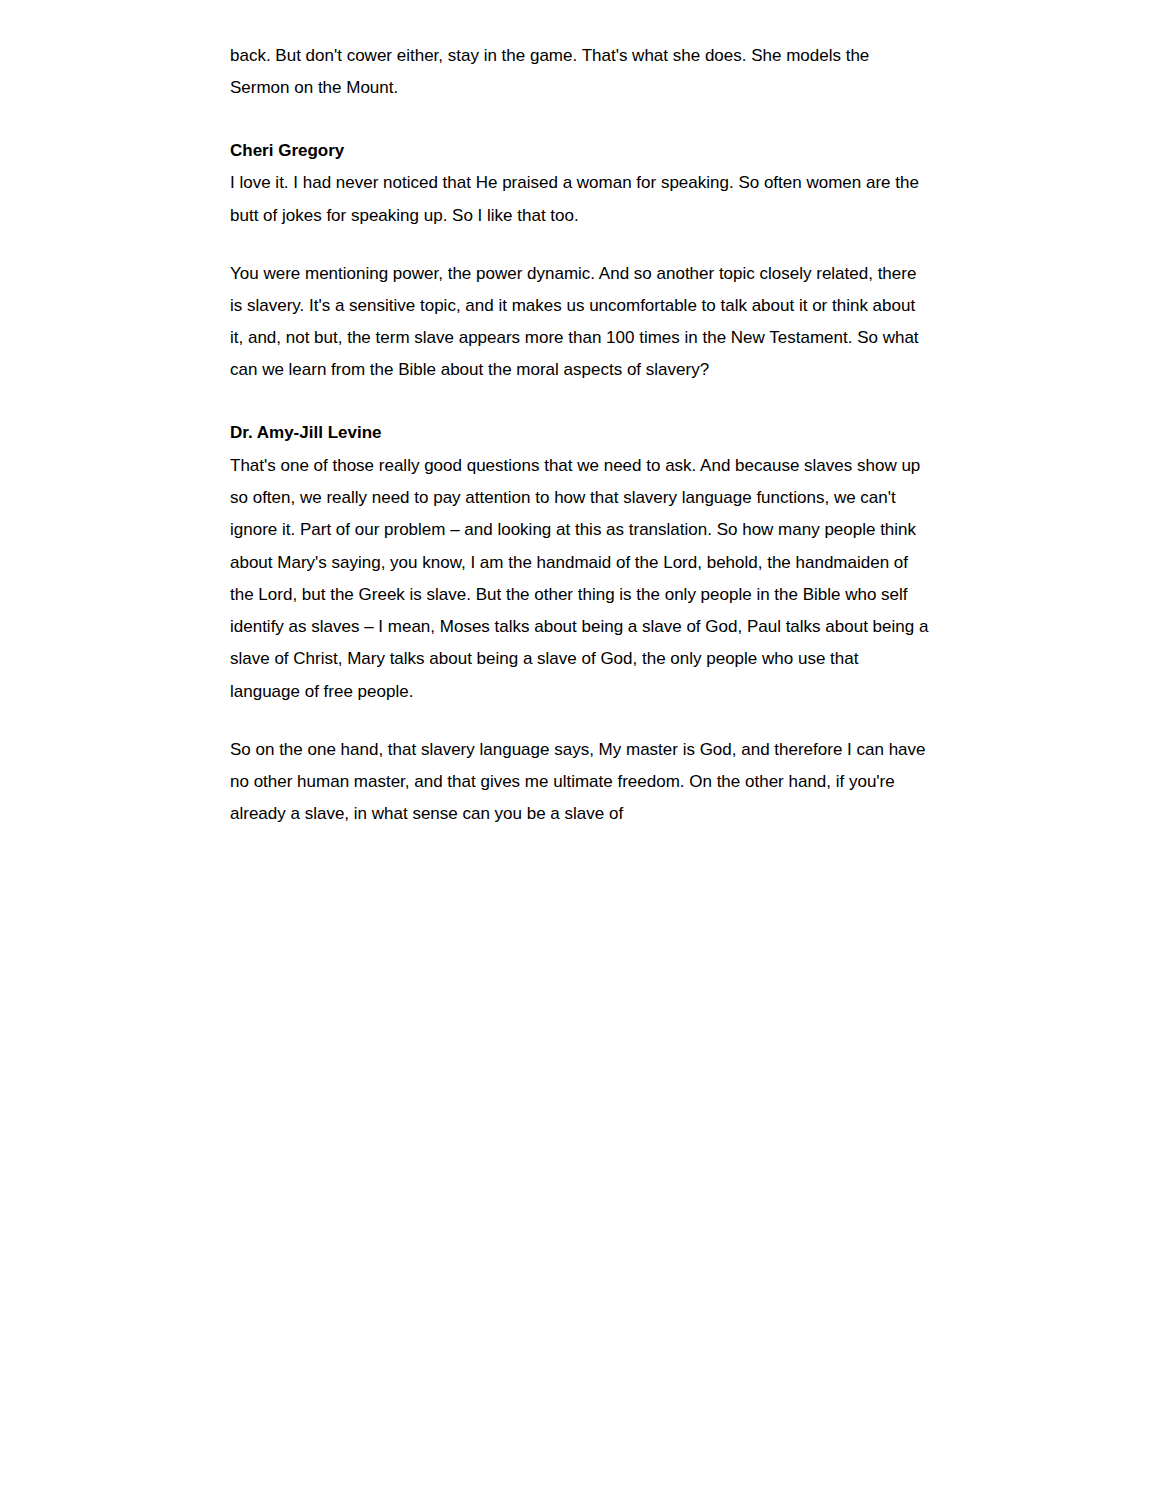back. But don't cower either, stay in the game. That's what she does. She models the Sermon on the Mount.
Cheri Gregory
I love it. I had never noticed that He praised a woman for speaking. So often women are the butt of jokes for speaking up. So I like that too.
You were mentioning power, the power dynamic. And so another topic closely related, there is slavery. It's a sensitive topic, and it makes us uncomfortable to talk about it or think about it, and, not but, the term slave appears more than 100 times in the New Testament. So what can we learn from the Bible about the moral aspects of slavery?
Dr. Amy-Jill Levine
That's one of those really good questions that we need to ask. And because slaves show up so often, we really need to pay attention to how that slavery language functions, we can't ignore it. Part of our problem – and looking at this as translation. So how many people think about Mary's saying, you know, I am the handmaid of the Lord, behold, the handmaiden of the Lord, but the Greek is slave. But the other thing is the only people in the Bible who self identify as slaves – I mean, Moses talks about being a slave of God, Paul talks about being a slave of Christ, Mary talks about being a slave of God, the only people who use that language of free people.
So on the one hand, that slavery language says, My master is God, and therefore I can have no other human master, and that gives me ultimate freedom. On the other hand, if you're already a slave, in what sense can you be a slave of